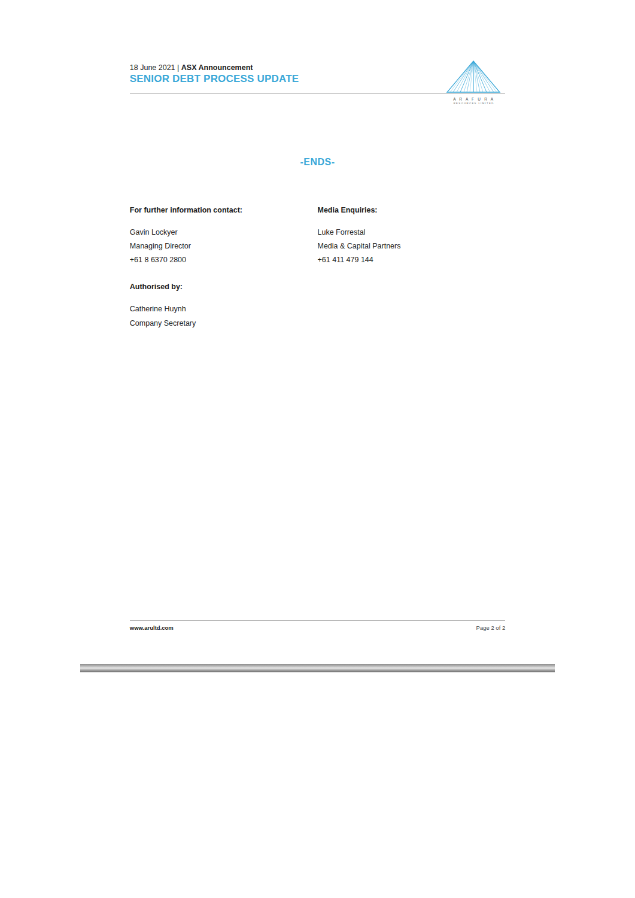A R A F U R A
RESOURCES LIMITED
18 June 2021 | ASX Announcement
SENIOR DEBT PROCESS UPDATE
-ENDS-
For further information contact:
Gavin Lockyer
Managing Director
+61 8 6370 2800
Authorised by:
Catherine Huynh
Company Secretary
Media Enquiries:
Luke Forrestal
Media & Capital Partners
+61 411 479 144
www.arultd.com
Page 2 of 2